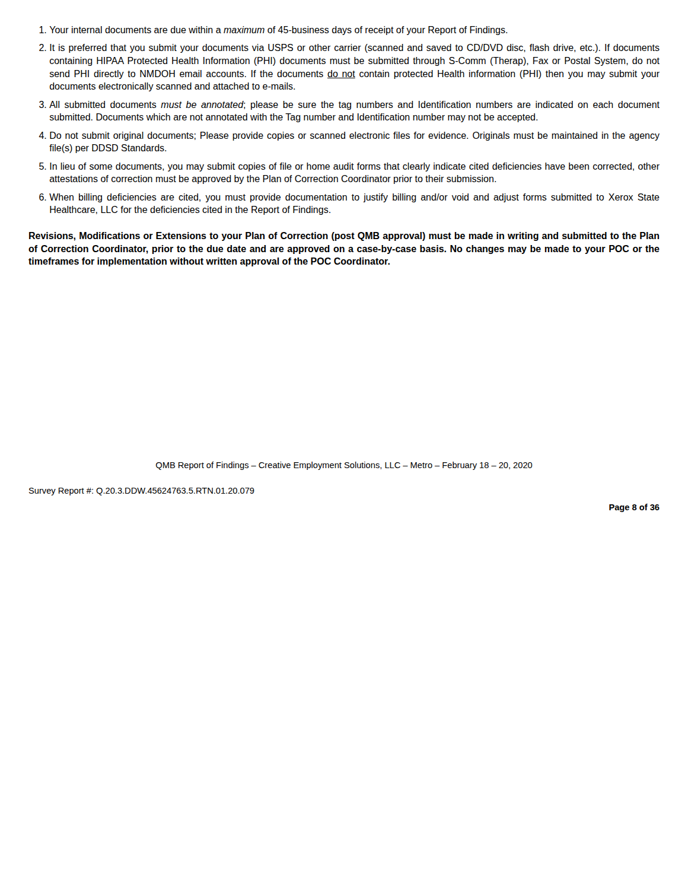Your internal documents are due within a maximum of 45-business days of receipt of your Report of Findings.
It is preferred that you submit your documents via USPS or other carrier (scanned and saved to CD/DVD disc, flash drive, etc.). If documents containing HIPAA Protected Health Information (PHI) documents must be submitted through S-Comm (Therap), Fax or Postal System, do not send PHI directly to NMDOH email accounts. If the documents do not contain protected Health information (PHI) then you may submit your documents electronically scanned and attached to e-mails.
All submitted documents must be annotated; please be sure the tag numbers and Identification numbers are indicated on each document submitted. Documents which are not annotated with the Tag number and Identification number may not be accepted.
Do not submit original documents; Please provide copies or scanned electronic files for evidence. Originals must be maintained in the agency file(s) per DDSD Standards.
In lieu of some documents, you may submit copies of file or home audit forms that clearly indicate cited deficiencies have been corrected, other attestations of correction must be approved by the Plan of Correction Coordinator prior to their submission.
When billing deficiencies are cited, you must provide documentation to justify billing and/or void and adjust forms submitted to Xerox State Healthcare, LLC for the deficiencies cited in the Report of Findings.
Revisions, Modifications or Extensions to your Plan of Correction (post QMB approval) must be made in writing and submitted to the Plan of Correction Coordinator, prior to the due date and are approved on a case-by-case basis. No changes may be made to your POC or the timeframes for implementation without written approval of the POC Coordinator.
QMB Report of Findings – Creative Employment Solutions, LLC – Metro – February 18 – 20, 2020
Survey Report #: Q.20.3.DDW.45624763.5.RTN.01.20.079
Page 8 of 36